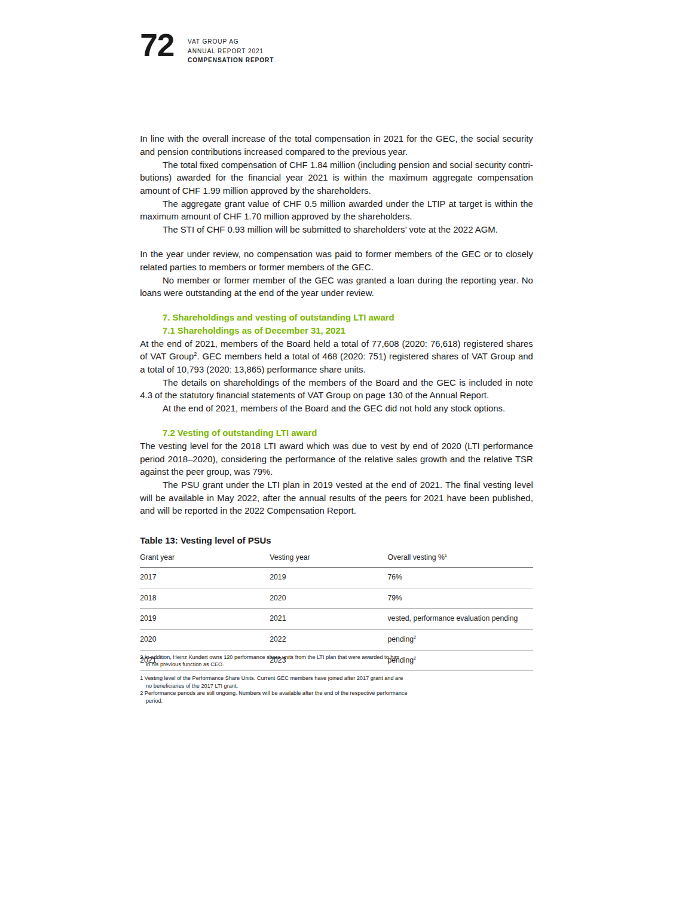72
VAT GROUP AG
ANNUAL REPORT 2021
COMPENSATION REPORT
In line with the overall increase of the total compensation in 2021 for the GEC, the social security and pension contributions increased compared to the previous year.
The total fixed compensation of CHF 1.84 million (including pension and social security contributions) awarded for the financial year 2021 is within the maximum aggregate compensation amount of CHF 1.99 million approved by the shareholders.
The aggregate grant value of CHF 0.5 million awarded under the LTIP at target is within the maximum amount of CHF 1.70 million approved by the shareholders.
The STI of CHF 0.93 million will be submitted to shareholders’ vote at the 2022 AGM.
In the year under review, no compensation was paid to former members of the GEC or to closely related parties to members or former members of the GEC.
No member or former member of the GEC was granted a loan during the reporting year. No loans were outstanding at the end of the year under review.
7. Shareholdings and vesting of outstanding LTI award
7.1 Shareholdings as of December 31, 2021
At the end of 2021, members of the Board held a total of 77,608 (2020: 76,618) registered shares of VAT Group2. GEC members held a total of 468 (2020: 751) registered shares of VAT Group and a total of 10,793 (2020: 13,865) performance share units.
The details on shareholdings of the members of the Board and the GEC is included in note 4.3 of the statutory financial statements of VAT Group on page 130 of the Annual Report.
At the end of 2021, members of the Board and the GEC did not hold any stock options.
7.2 Vesting of outstanding LTI award
The vesting level for the 2018 LTI award which was due to vest by end of 2020 (LTI performance period 2018–2020), considering the performance of the relative sales growth and the relative TSR against the peer group, was 79%.
The PSU grant under the LTI plan in 2019 vested at the end of 2021. The final vesting level will be available in May 2022, after the annual results of the peers for 2021 have been published, and will be reported in the 2022 Compensation Report.
Table 13: Vesting level of PSUs
| Grant year | Vesting year | Overall vesting % 1 |
| --- | --- | --- |
| 2017 | 2019 | 76% |
| 2018 | 2020 | 79% |
| 2019 | 2021 | vested, performance evaluation pending |
| 2020 | 2022 | pending 2 |
| 2021 | 2023 | pending 2 |
1 Vesting level of the Performance Share Units. Current GEC members have joined after 2017 grant and are
no beneficiaries of the 2017 LTI grant.
2 Performance periods are still ongoing. Numbers will be available after the end of the respective performance
period.
2 In addition, Heinz Kundert owns 120 performance share units from the LTI plan that were awarded to him
in his previous function as CEO.